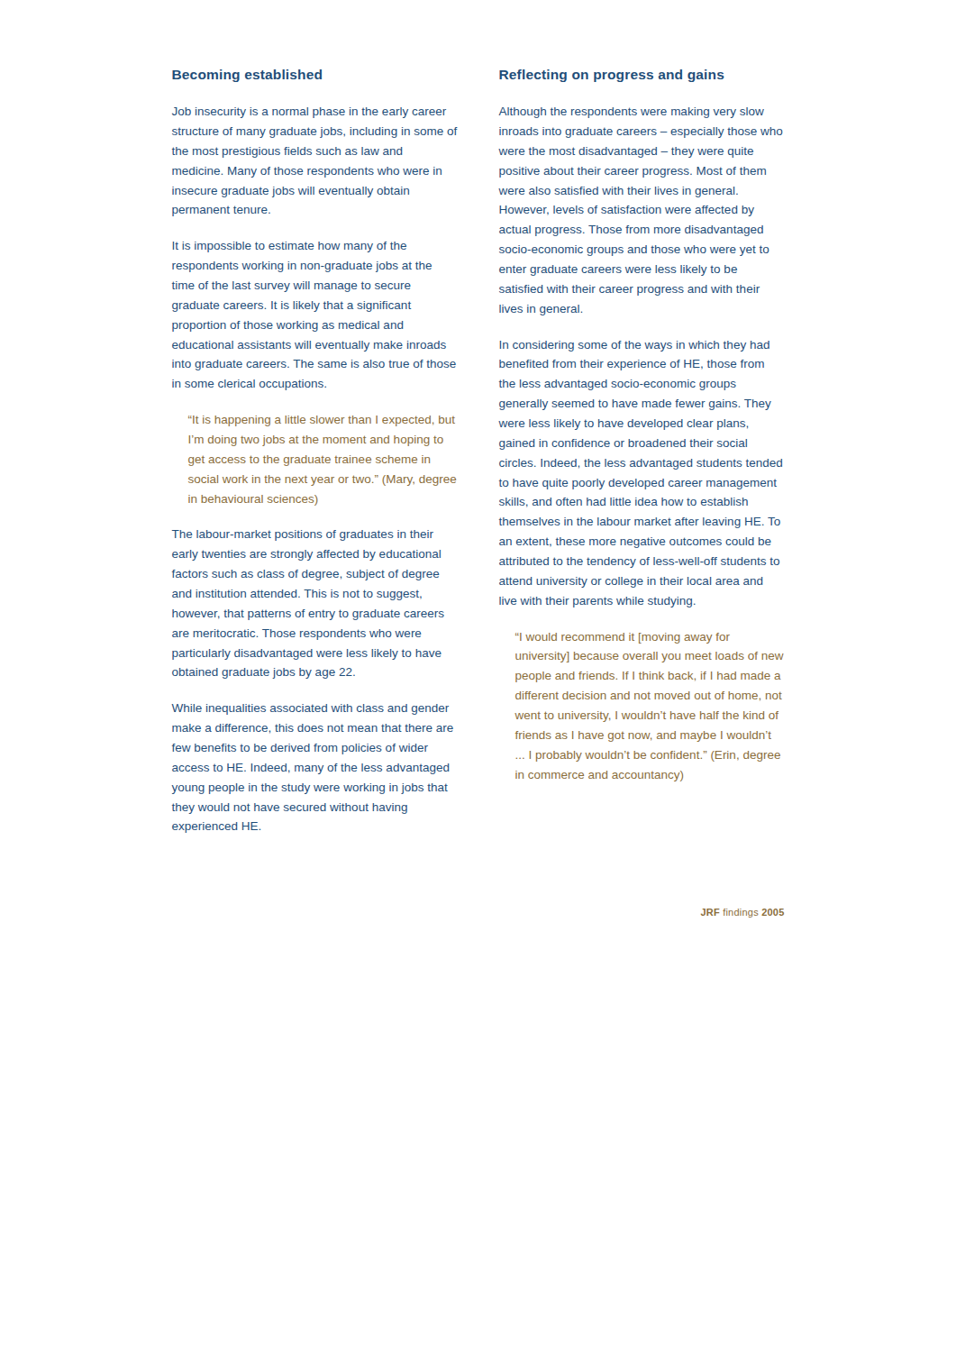Becoming established
Job insecurity is a normal phase in the early career structure of many graduate jobs, including in some of the most prestigious fields such as law and medicine. Many of those respondents who were in insecure graduate jobs will eventually obtain permanent tenure.
It is impossible to estimate how many of the respondents working in non-graduate jobs at the time of the last survey will manage to secure graduate careers. It is likely that a significant proportion of those working as medical and educational assistants will eventually make inroads into graduate careers. The same is also true of those in some clerical occupations.
“It is happening a little slower than I expected, but I’m doing two jobs at the moment and hoping to get access to the graduate trainee scheme in social work in the next year or two.” (Mary, degree in behavioural sciences)
The labour-market positions of graduates in their early twenties are strongly affected by educational factors such as class of degree, subject of degree and institution attended. This is not to suggest, however, that patterns of entry to graduate careers are meritocratic. Those respondents who were particularly disadvantaged were less likely to have obtained graduate jobs by age 22.
While inequalities associated with class and gender make a difference, this does not mean that there are few benefits to be derived from policies of wider access to HE. Indeed, many of the less advantaged young people in the study were working in jobs that they would not have secured without having experienced HE.
Reflecting on progress and gains
Although the respondents were making very slow inroads into graduate careers – especially those who were the most disadvantaged – they were quite positive about their career progress. Most of them were also satisfied with their lives in general. However, levels of satisfaction were affected by actual progress. Those from more disadvantaged socio-economic groups and those who were yet to enter graduate careers were less likely to be satisfied with their career progress and with their lives in general.
In considering some of the ways in which they had benefited from their experience of HE, those from the less advantaged socio-economic groups generally seemed to have made fewer gains. They were less likely to have developed clear plans, gained in confidence or broadened their social circles. Indeed, the less advantaged students tended to have quite poorly developed career management skills, and often had little idea how to establish themselves in the labour market after leaving HE. To an extent, these more negative outcomes could be attributed to the tendency of less-well-off students to attend university or college in their local area and live with their parents while studying.
“I would recommend it [moving away for university] because overall you meet loads of new people and friends. If I think back, if I had made a different decision and not moved out of home, not went to university, I wouldn’t have half the kind of friends as I have got now, and maybe I wouldn’t ... I probably wouldn’t be confident.” (Erin, degree in commerce and accountancy)
JRF findings 2005